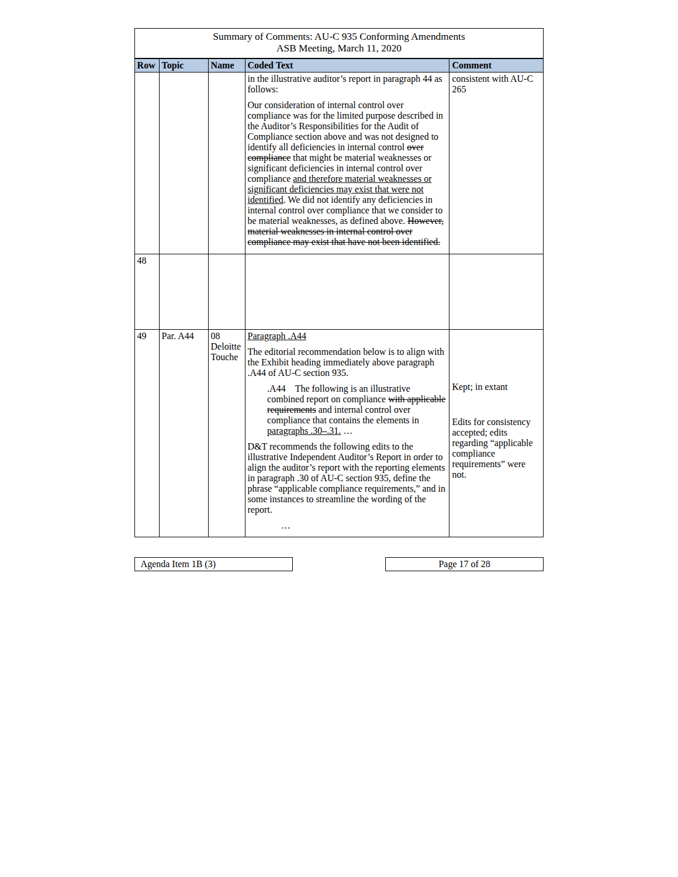Summary of Comments: AU-C 935 Conforming Amendments
ASB Meeting, March 11, 2020
| Row | Topic | Name | Coded Text | Comment |
| --- | --- | --- | --- | --- |
| | | | in the illustrative auditor’s report in paragraph 44 as follows: Our consideration of internal control over compliance was for the limited purpose described in the Auditor’s Responsibilities for the Audit of Compliance section above and was not designed to identify all deficiencies in internal control over compliance that might be material weaknesses or significant deficiencies in internal control over compliance and therefore material weaknesses or significant deficiencies may exist that were not identified . We did not identify any deficiencies in internal control over compliance that we consider to be material weaknesses, as defined above. However, material weaknesses in internal control over compliance may exist that have not been identified. | consistent with AU-C 265 |
| 48 | | | | |
| 49 | Par. A44 | 08 Deloitte Touche | Paragraph .A44 The editorial recommendation below is to align with the Exhibit heading immediately above paragraph .A44 of AU-C section 935. .A44 The following is an illustrative combined report on compliance with applicable requirements and internal control over compliance that contains the elements in paragraphs .30–.31. … D&T recommends the following edits to the illustrative Independent Auditor’s Report in order to align the auditor’s report with the reporting elements in paragraph .30 of AU-C section 935, define the phrase “applicable compliance requirements,” and in some instances to streamline the wording of the report. … | Kept; in extant Edits for consistency accepted; edits regarding “applicable compliance requirements” were not. |
Agenda Item 1B (3)
Page 17 of 28